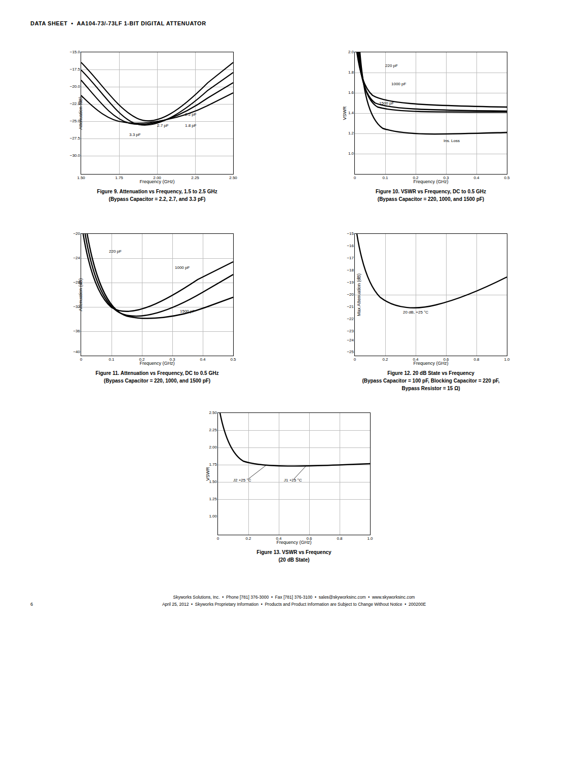DATA SHEET • AA104-73/-73LF 1-BIT DIGITAL ATTENUATOR
Attenuation (dB) −15.0 −17.5 −20.0 −22.5 −25.0 −27.5 −30.0
2.2 pF 2.7 pF 1.8 pF 3.3 pF 1.50 1.75 2.00 2.25 2.50 Frequency (GHz)
Figure 9. Attenuation vs Frequency, 1.5 to 2.5 GHz
(Bypass Capacitor = 2.2, 2.7, and 3.3 pF)
VSWR 2.0 1.8 1.6 1.4 1.2 1.0
220 pF 1000 pF 1500 pF Ins. Loss 0 0.1 0.2 0.3 0.4 0.5 Frequency (GHz)
Figure 10. VSWR vs Frequency, DC to 0.5 GHz
(Bypass Capacitor = 220, 1000, and 1500 pF)
Attenuation (dB) −20 −24 −28 −32 −36 −40
220 pF 1000 pF 1500 pF 0 0.1 0.2 0.3 0.4 0.5 Frequency (GHz)
Figure 11. Attenuation vs Frequency, DC to 0.5 GHz
(Bypass Capacitor = 220, 1000, and 1500 pF)
Max Attenuation (dB) −15 −16 −17 −18 −19 −20 −21 −22 −23 −24 −25
20 dB, +25 °C 0 0.2 0.4 0.6 0.8 1.0 Frequency (GHz)
Figure 12. 20 dB State vs Frequency
(Bypass Capacitor = 100 pF, Blocking Capacitor = 220 pF,
Bypass Resistor = 15 Ω)
VSWR 2.50 2.25 2.00 1.75 1.50 1.25 1.00
J2 +25 °C J1 +25 °C 0 0.2 0.4 0.6 0.8 1.0 Frequency (GHz)
Figure 13. VSWR vs Frequency
(20 dB State)
6 Skyworks Solutions, Inc. • Phone [781] 376-3000 • Fax [781] 376-3100 • sales@skyworksinc.com • www.skyworksinc.com
April 25, 2012 • Skyworks Proprietary Information • Products and Product Information are Subject to Change Without Notice • 200200E